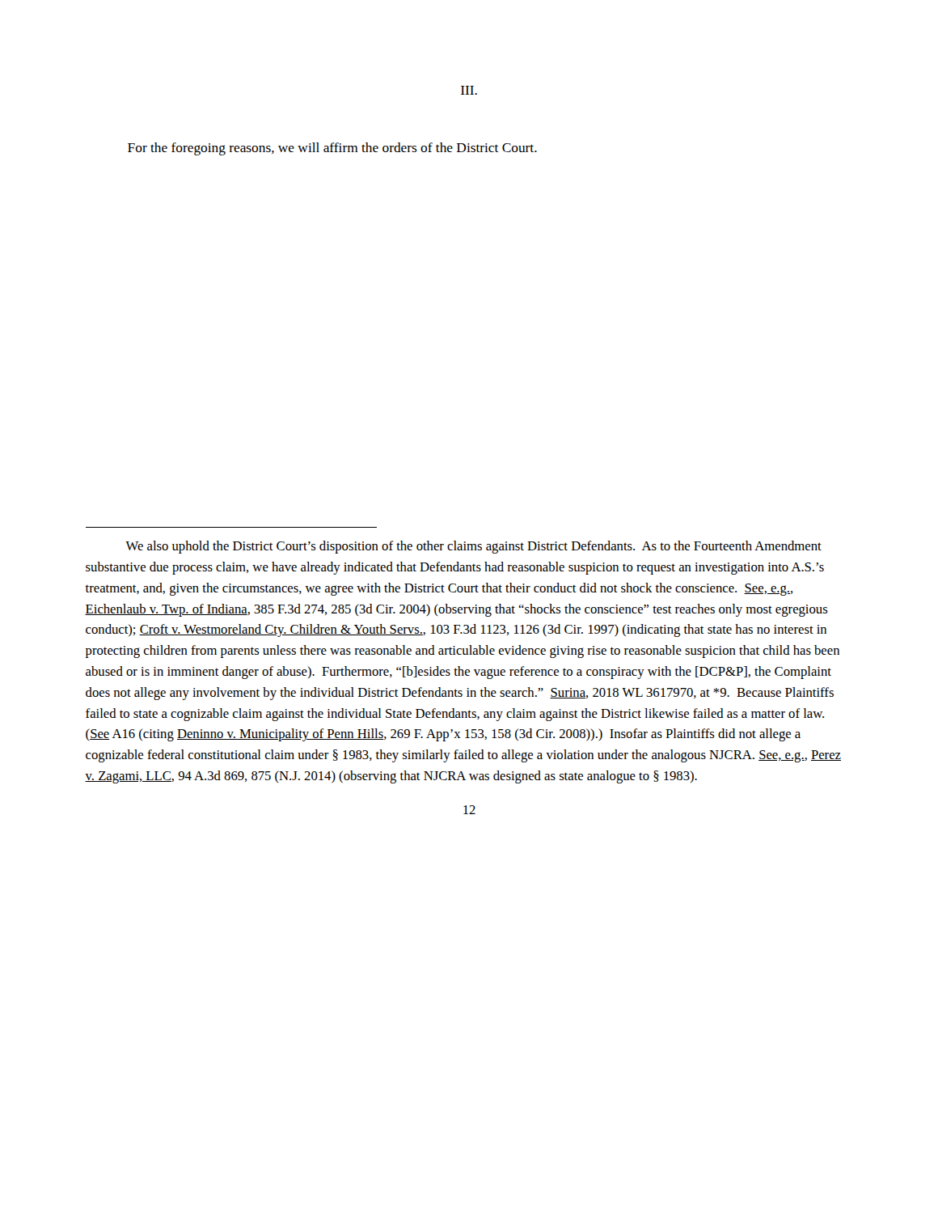III.
For the foregoing reasons, we will affirm the orders of the District Court.
We also uphold the District Court’s disposition of the other claims against District Defendants. As to the Fourteenth Amendment substantive due process claim, we have already indicated that Defendants had reasonable suspicion to request an investigation into A.S.’s treatment, and, given the circumstances, we agree with the District Court that their conduct did not shock the conscience. See, e.g., Eichenlaub v. Twp. of Indiana, 385 F.3d 274, 285 (3d Cir. 2004) (observing that “shocks the conscience” test reaches only most egregious conduct); Croft v. Westmoreland Cty. Children & Youth Servs., 103 F.3d 1123, 1126 (3d Cir. 1997) (indicating that state has no interest in protecting children from parents unless there was reasonable and articulable evidence giving rise to reasonable suspicion that child has been abused or is in imminent danger of abuse). Furthermore, “[b]esides the vague reference to a conspiracy with the [DCP&P], the Complaint does not allege any involvement by the individual District Defendants in the search.” Surina, 2018 WL 3617970, at *9. Because Plaintiffs failed to state a cognizable claim against the individual State Defendants, any claim against the District likewise failed as a matter of law. (See A16 (citing Deninno v. Municipality of Penn Hills, 269 F. App’x 153, 158 (3d Cir. 2008)).) Insofar as Plaintiffs did not allege a cognizable federal constitutional claim under § 1983, they similarly failed to allege a violation under the analogous NJCRA. See, e.g., Perez v. Zagami, LLC, 94 A.3d 869, 875 (N.J. 2014) (observing that NJCRA was designed as state analogue to § 1983).
12